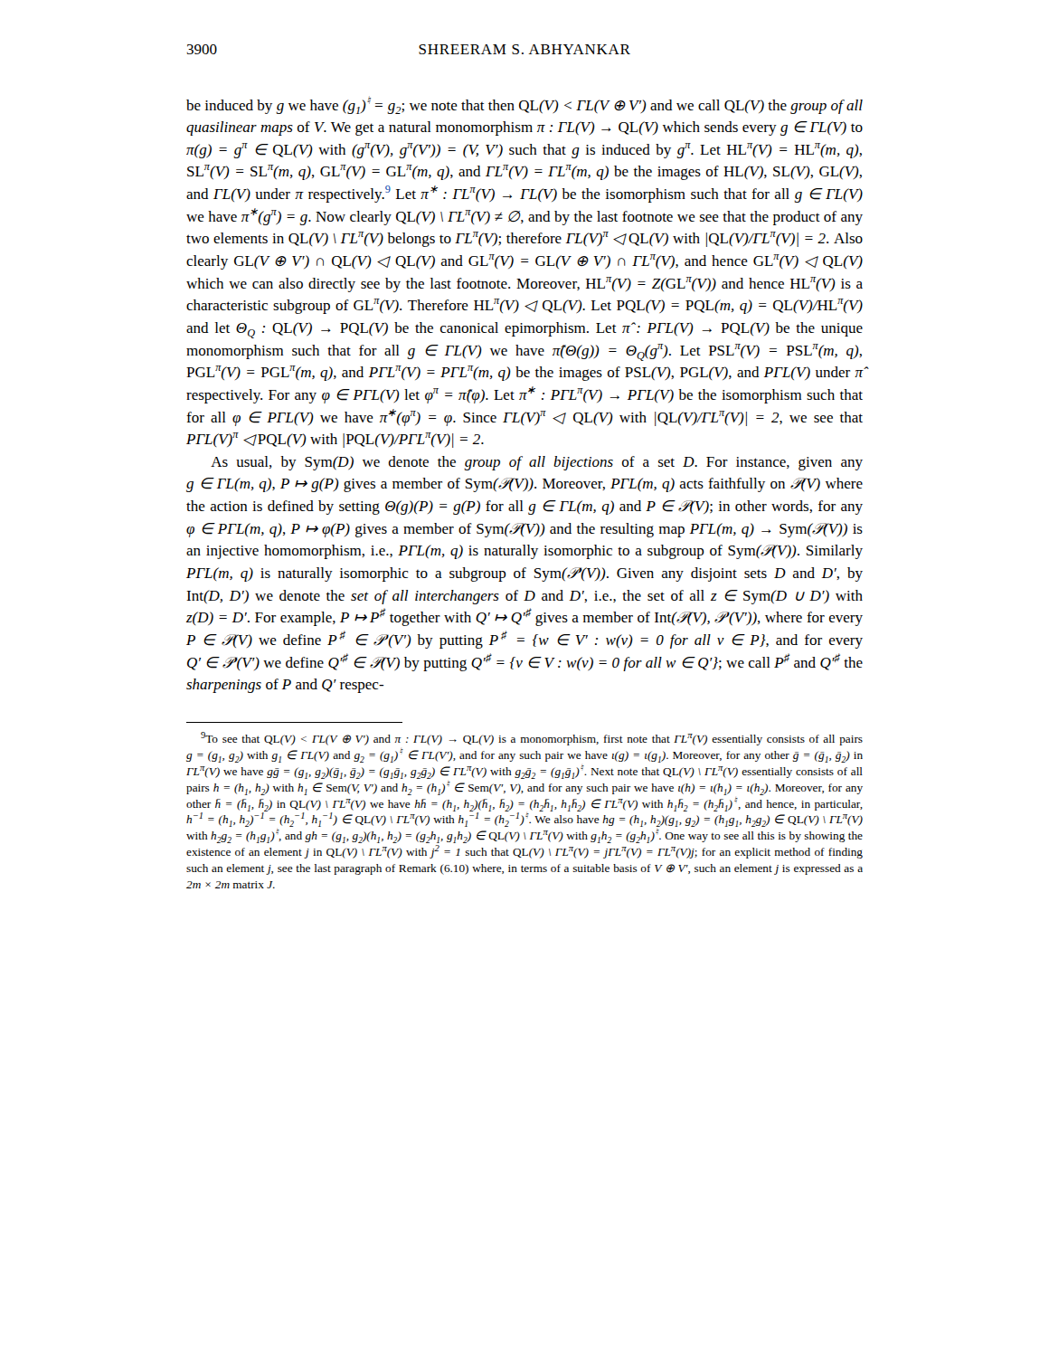3900 SHREERAM S. ABHYANKAR 3900
be induced by g we have (g1)♮ = g2; we note that then QL(V) < ΓL(V ⊕ V′) and we call QL(V) the group of all quasilinear maps of V. We get a natural monomorphism π : ΓL(V) → QL(V) which sends every g ∈ ΓL(V) to π(g) = gπ ∈ QL(V) with (gπ(V), gπ(V′)) = (V, V′) such that g is induced by gπ. Let HLπ(V) = HLπ(m, q), SLπ(V) = SLπ(m, q), GLπ(V) = GLπ(m, q), and ΓLπ(V) = ΓLπ(m, q) be the images of HL(V), SL(V), GL(V), and ΓL(V) under π respectively.9 Let π∗ : ΓLπ(V) → ΓL(V) be the isomorphism such that for all g ∈ ΓL(V) we have π∗(gπ) = g. Now clearly QL(V) \ ΓLπ(V) ≠ ∅, and by the last footnote we see that the product of any two elements in QL(V) \ ΓLπ(V) belongs to ΓLπ(V); therefore ΓL(V)π ◁ QL(V) with |QL(V)/ΓLπ(V)| = 2. Also clearly GL(V ⊕ V′) ∩ QL(V) ◁ QL(V) and GLπ(V) = GL(V ⊕ V′) ∩ ΓLπ(V), and hence GLπ(V) ◁ QL(V) which we can also directly see by the last footnote. Moreover, HLπ(V) = Z(GLπ(V)) and hence HLπ(V) is a characteristic subgroup of GLπ(V). Therefore HLπ(V) ◁ QL(V). Let PQL(V) = PQL(m, q) = QL(V)/HLπ(V) and let ΘQ : QL(V) → PQL(V) be the canonical epimorphism. Let π̂ : PΓL(V) → PQL(V) be the unique monomorphism such that for all g ∈ ΓL(V) we have π̂(Θ(g)) = ΘQ(gπ). Let PSLπ(V) = PSLπ(m, q), PGLπ(V) = PGLπ(m, q), and PΓLπ(V) = PΓLπ(m, q) be the images of PSL(V), PGL(V), and PΓL(V) under π̂ respectively. For any φ ∈ PΓL(V) let φπ = π̂(φ). Let π̂∗ : PΓLπ(V) → PΓL(V) be the isomorphism such that for all φ ∈ PΓL(V) we have π̂∗(φπ) = φ. Since ΓL(V)π ◁ QL(V) with |QL(V)/ΓLπ(V)| = 2, we see that PΓL(V)π ◁ PQL(V) with |PQL(V)/PΓLπ(V)| = 2.
As usual, by Sym(D) we denote the group of all bijections of a set D. For instance, given any g ∈ ΓL(m, q), P ↦ g(P) gives a member of Sym(𝒫(V)). Moreover, PΓL(m, q) acts faithfully on 𝒫(V) where the action is defined by setting Θ(g)(P) = g(P) for all g ∈ ΓL(m, q) and P ∈ 𝒫(V); in other words, for any φ ∈ PΓL(m, q), P ↦ φ(P) gives a member of Sym(𝒫(V)) and the resulting map PΓL(m, q) → Sym(𝒫(V)) is an injective homomorphism, i.e., PΓL(m, q) is naturally isomorphic to a subgroup of Sym(𝒫(V)). Similarly PΓL(m, q) is naturally isomorphic to a subgroup of Sym(𝒫′(V)). Given any disjoint sets D and D′, by Int(D, D′) we denote the set of all interchangers of D and D′, i.e., the set of all z ∈ Sym(D ∪ D′) with z(D) = D′. For example, P ↦ P♯ together with Q′ ↦ Q′♯ gives a member of Int(𝒫(V), 𝒫′(V′)), where for every P ∈ 𝒫(V) we define P♯ ∈ 𝒫′(V′) by putting P♯ = {w ∈ V′ : w(v) = 0 for all v ∈ P}, and for every Q′ ∈ 𝒫′(V′) we define Q′♯ ∈ 𝒫(V) by putting Q′♯ = {v ∈ V : w(v) = 0 for all w ∈ Q′}; we call P♯ and Q′♯ the sharpenings of P and Q′ respec-
9To see that QL(V) < ΓL(V ⊕ V′) and π : ΓL(V) → QL(V) is a monomorphism, first note that ΓLπ(V) essentially consists of all pairs g = (g1, g2) with g1 ∈ ΓL(V) and g2 = (g1)♮ ∈ ΓL(V′), and for any such pair we have ι(g) = ι(g1). Moreover, for any other ḡ = (ḡ1, ḡ2) in ΓLπ(V) we have gḡ = (g1, g2)(ḡ1, ḡ2) = (g1ḡ1, g2ḡ2) ∈ ΓLπ(V) with g2ḡ2 = (g1ḡ1)♮. Next note that QL(V) \ ΓLπ(V) essentially consists of all pairs h = (h1, h2) with h1 ∈ Sem(V, V′) and h2 = (h1)♮ ∈ Sem(V′, V), and for any such pair we have ι(h) = ι(h1) = ι(h2). Moreover, for any other h̄ = (h̄1, h̄2) in QL(V) \ ΓLπ(V) we have hh̄ = (h1, h2)(h̄1, h̄2) = (h2h̄1, h1h̄2) ∈ ΓLπ(V) with h1h̄2 = (h2h̄1)♮, and hence, in particular, h−1 = (h1, h2)−1 = (h2−1, h1−1) ∈ QL(V) \ ΓLπ(V) with h1−1 = (h2−1)♮. We also have hg = (h1, h2)(g1, g2) = (h1g1, h2g2) ∈ QL(V) \ ΓLπ(V) with h2g2 = (h1g1)♮, and gh = (g1, g2)(h1, h2) = (g2h1, g1h2) ∈ QL(V) \ ΓLπ(V) with g1h2 = (g2h1)♮. One way to see all this is by showing the existence of an element j in QL(V) \ ΓLπ(V) with j2 = 1 such that QL(V) \ ΓLπ(V) = jΓLπ(V) = ΓLπ(V)j; for an explicit method of finding such an element j, see the last paragraph of Remark (6.10) where, in terms of a suitable basis of V ⊕ V′, such an element j is expressed as a 2m × 2m matrix J.